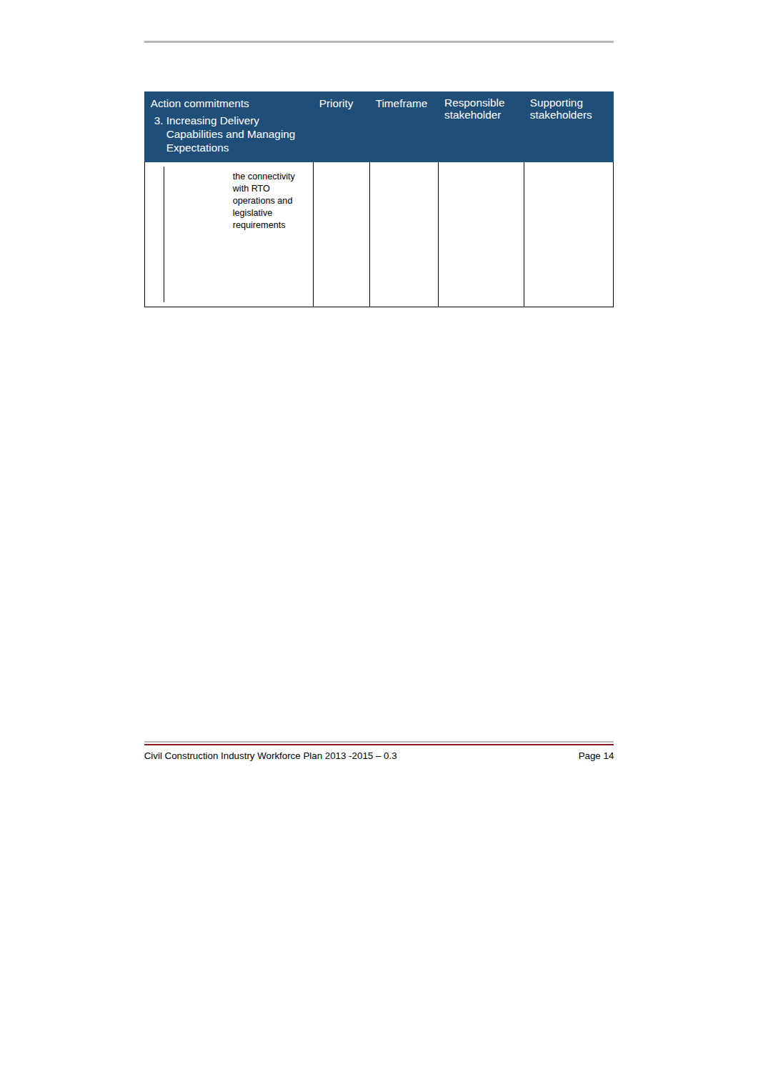| Action commitments Increasing Delivery Capabilities and Managing Expectations | Priority | Timeframe | Responsible stakeholder | Supporting stakeholders |
| --- | --- | --- | --- | --- |
| the connectivity with RTO operations and legislative requirements | | | | |
Civil Construction Industry Workforce Plan 2013 -2015 – 0.3
Page 14